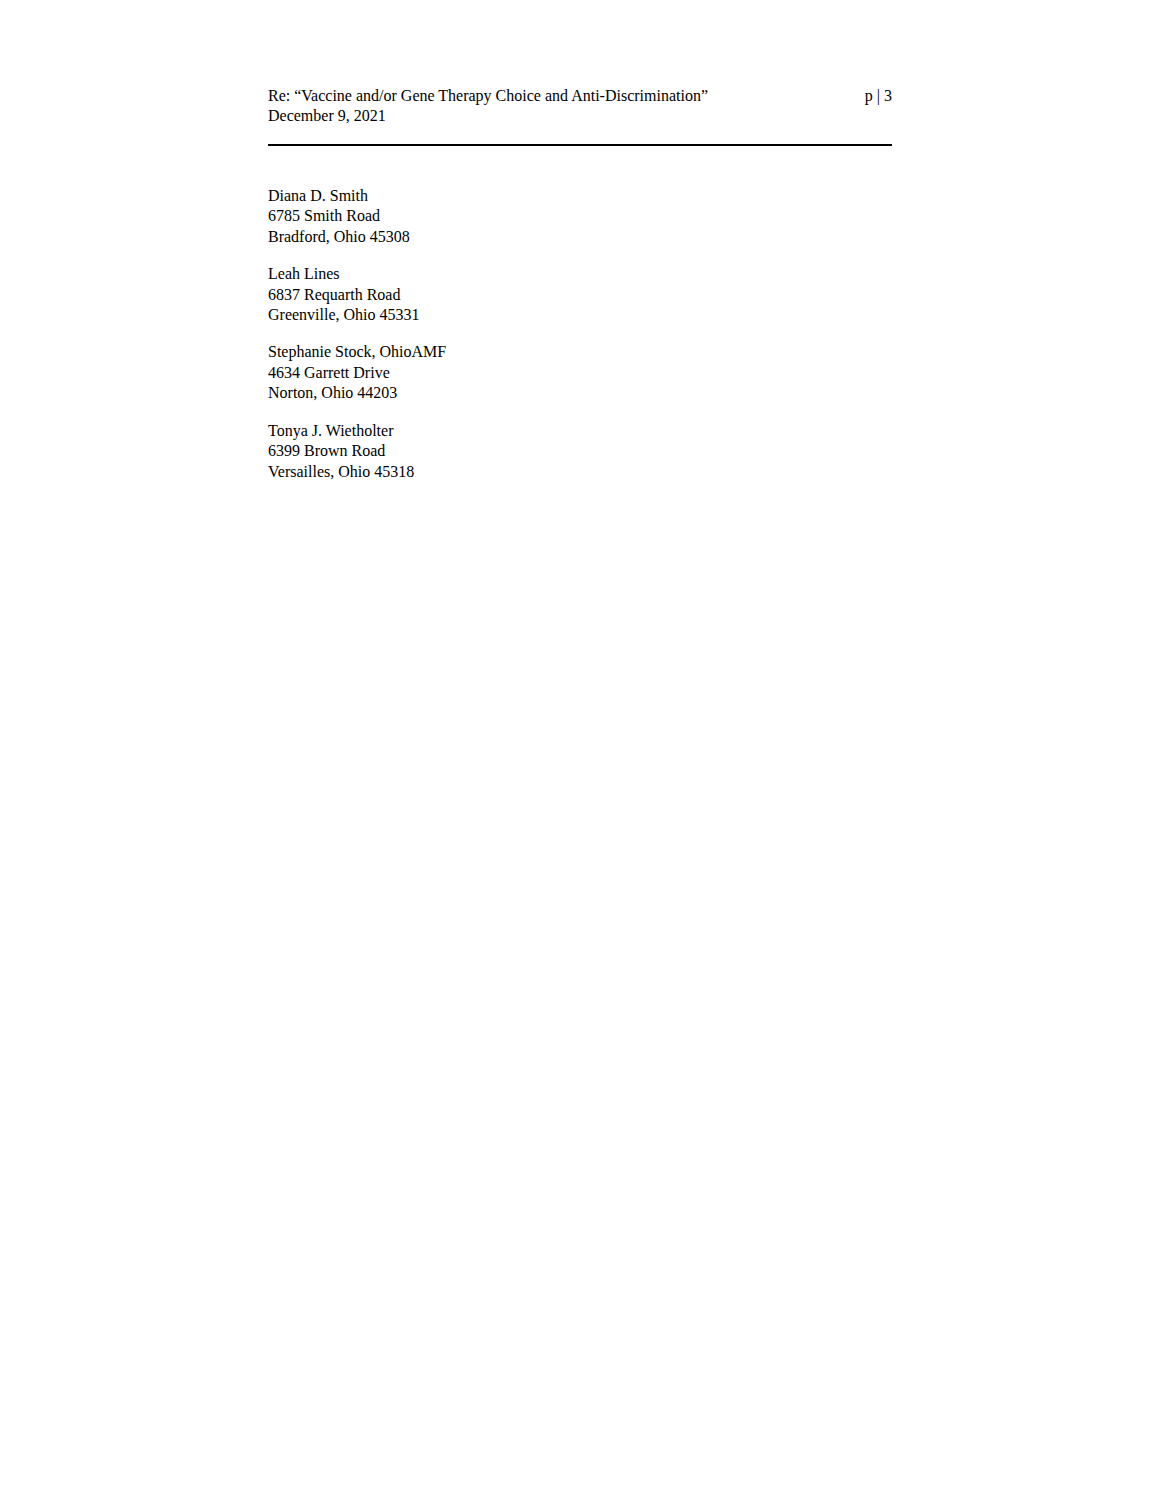Re: “Vaccine and/or Gene Therapy Choice and Anti-Discrimination”
December 9, 2021
p | 3
Diana D. Smith
6785 Smith Road
Bradford, Ohio 45308
Leah Lines
6837 Requarth Road
Greenville, Ohio 45331
Stephanie Stock, OhioAMF
4634 Garrett Drive
Norton, Ohio 44203
Tonya J. Wietholter
6399 Brown Road
Versailles, Ohio 45318